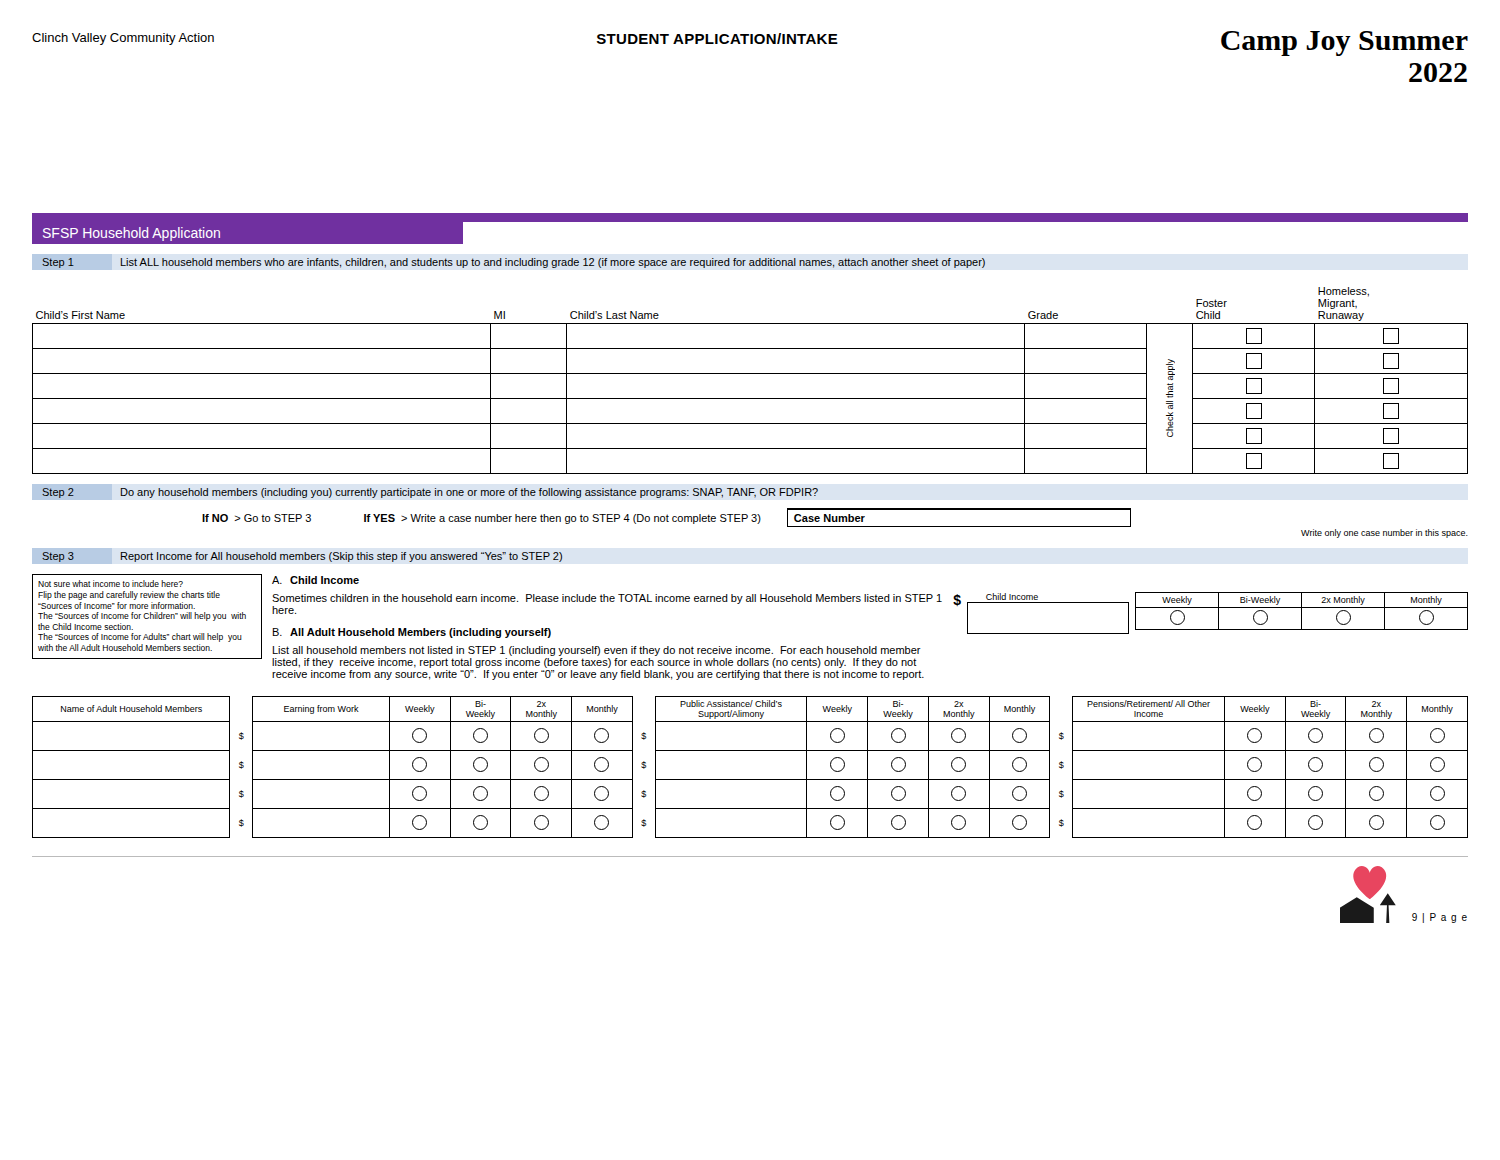Clinch Valley Community Action
STUDENT APPLICATION/INTAKE
Camp Joy Summer
2022
SFSP Household Application
Step 1
List ALL household members who are infants, children, and students up to and including grade 12 (if more space are required for additional names, attach another sheet of paper)
| Child’s First Name | MI | Child’s Last Name | Grade | | Foster Child | Homeless, Migrant, Runaway |
| --- | --- | --- | --- | --- | --- | --- |
| | | | | Check all that apply | | |
Step 2
Do any household members (including you) currently participate in one or more of the following assistance programs: SNAP, TANF, OR FDPIR?
If NO > Go to STEP 3 If YES > Write a case number here then go to STEP 4 (Do not complete STEP 3) Case Number
Write only one case number in this space.
Step 3
Report Income for All household members (Skip this step if you answered “Yes” to STEP 2)
Not sure what income to include here?
Flip the page and carefully review the charts title “Sources of Income” for more information.
The “Sources of Income for Children” will help you with the Child Income section.
The “Sources of Income for Adults” chart will help you with the All Adult Household Members section.
A. Child Income
Sometimes children in the household earn income. Please include the TOTAL income earned by all Household Members listed in STEP 1 here.
B. All Adult Household Members (including yourself)
List all household members not listed in STEP 1 (including yourself) even if they do not receive income. For each household member listed, if they receive income, report total gross income (before taxes) for each source in whole dollars (no cents) only. If they do not receive income from any source, write “0”. If you enter “0” or leave any field blank, you are certifying that there is not income to report.
$
Child Income
| Weekly | Bi-Weekly | 2x Monthly | Monthly |
| --- | --- | --- | --- |
| Name of Adult Household Members | | Earning from Work | Weekly | Bi- Weekly | 2x Monthly | Monthly | | Public Assistance/ Child’s Support/Alimony | Weekly | Bi- Weekly | 2x Monthly | Monthly | | Pensions/Retirement/ All Other Income | Weekly | Bi- Weekly | 2x Monthly | Monthly |
| --- | --- | --- | --- | --- | --- | --- | --- | --- | --- | --- | --- | --- | --- | --- | --- | --- | --- | --- |
| | $ | | | | | | $ | | | | | | $ | | | | | |
| | $ | | | | | | $ | | | | | | $ | | | | | |
| | $ | | | | | | $ | | | | | | $ | | | | | |
| | $ | | | | | | $ | | | | | | $ | | | | | |
9 | P a g e